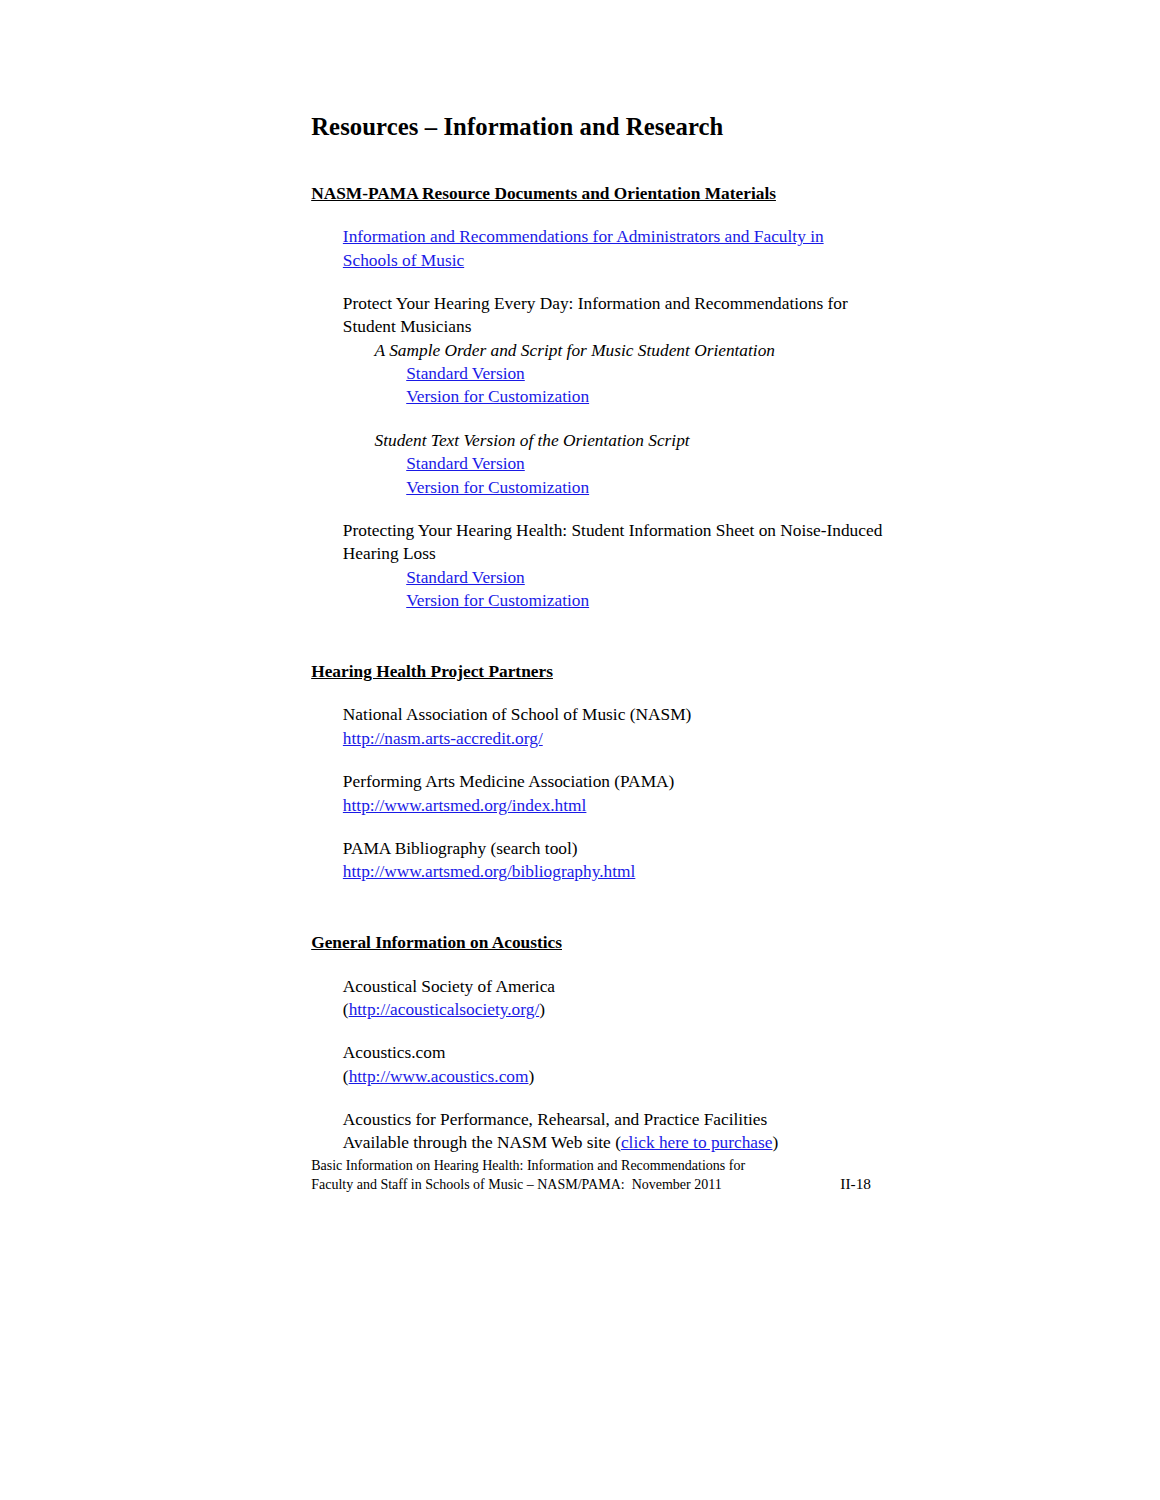Resources – Information and Research
NASM-PAMA Resource Documents and Orientation Materials
Information and Recommendations for Administrators and Faculty in Schools of Music
Protect Your Hearing Every Day: Information and Recommendations for Student Musicians
A Sample Order and Script for Music Student Orientation
Standard Version
Version for Customization
Student Text Version of the Orientation Script
Standard Version
Version for Customization
Protecting Your Hearing Health: Student Information Sheet on Noise-Induced Hearing Loss
Standard Version
Version for Customization
Hearing Health Project Partners
National Association of School of Music (NASM)
http://nasm.arts-accredit.org/
Performing Arts Medicine Association (PAMA)
http://www.artsmed.org/index.html
PAMA Bibliography (search tool)
http://www.artsmed.org/bibliography.html
General Information on Acoustics
Acoustical Society of America
(http://acousticalsociety.org/)
Acoustics.com
(http://www.acoustics.com)
Acoustics for Performance, Rehearsal, and Practice Facilities
Available through the NASM Web site (click here to purchase)
Basic Information on Hearing Health: Information and Recommendations for
Faculty and Staff in Schools of Music – NASM/PAMA: November 2011
II-18